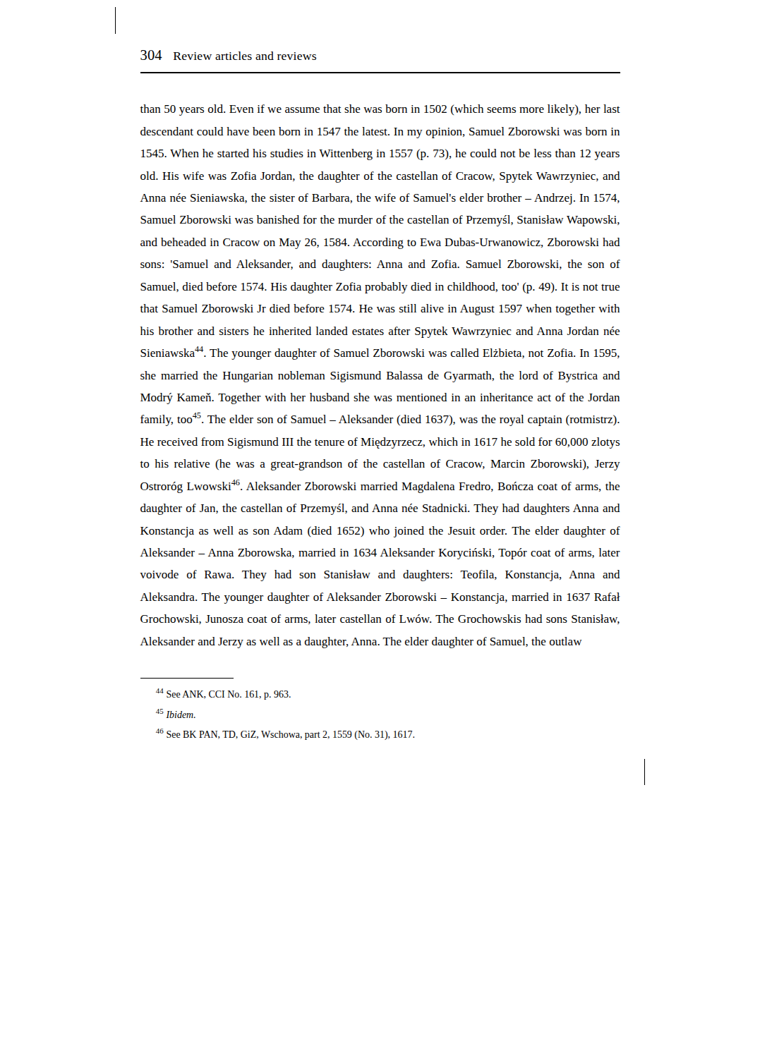304 Review articles and reviews
than 50 years old. Even if we assume that she was born in 1502 (which seems more likely), her last descendant could have been born in 1547 the latest. In my opinion, Samuel Zborowski was born in 1545. When he started his studies in Wittenberg in 1557 (p. 73), he could not be less than 12 years old. His wife was Zofia Jordan, the daughter of the castellan of Cracow, Spytek Wawrzyniec, and Anna née Sieniawska, the sister of Barbara, the wife of Samuel's elder brother – Andrzej. In 1574, Samuel Zborowski was banished for the murder of the castellan of Przemyśl, Stanisław Wapowski, and beheaded in Cracow on May 26, 1584. According to Ewa Dubas-Urwanowicz, Zborowski had sons: 'Samuel and Aleksander, and daughters: Anna and Zofia. Samuel Zborowski, the son of Samuel, died before 1574. His daughter Zofia probably died in childhood, too' (p. 49). It is not true that Samuel Zborowski Jr died before 1574. He was still alive in August 1597 when together with his brother and sisters he inherited landed estates after Spytek Wawrzyniec and Anna Jordan née Sieniawska44. The younger daughter of Samuel Zborowski was called Elżbieta, not Zofia. In 1595, she married the Hungarian nobleman Sigismund Balassa de Gyarmath, the lord of Bystrica and Modrý Kameň. Together with her husband she was mentioned in an inheritance act of the Jordan family, too45. The elder son of Samuel – Aleksander (died 1637), was the royal captain (rotmistrz). He received from Sigismund III the tenure of Międzyrzecz, which in 1617 he sold for 60,000 zlotys to his relative (he was a great-grandson of the castellan of Cracow, Marcin Zborowski), Jerzy Ostroróg Lwowski46. Aleksander Zborowski married Magdalena Fredro, Bończa coat of arms, the daughter of Jan, the castellan of Przemyśl, and Anna née Stadnicki. They had daughters Anna and Konstancja as well as son Adam (died 1652) who joined the Jesuit order. The elder daughter of Aleksander – Anna Zborowska, married in 1634 Aleksander Koryciński, Topór coat of arms, later voivode of Rawa. They had son Stanisław and daughters: Teofila, Konstancja, Anna and Aleksandra. The younger daughter of Aleksander Zborowski – Konstancja, married in 1637 Rafał Grochowski, Junosza coat of arms, later castellan of Lwów. The Grochowskis had sons Stanisław, Aleksander and Jerzy as well as a daughter, Anna. The elder daughter of Samuel, the outlaw
44 See ANK, CCI No. 161, p. 963.
45 Ibidem.
46 See BK PAN, TD, GiZ, Wschowa, part 2, 1559 (No. 31), 1617.